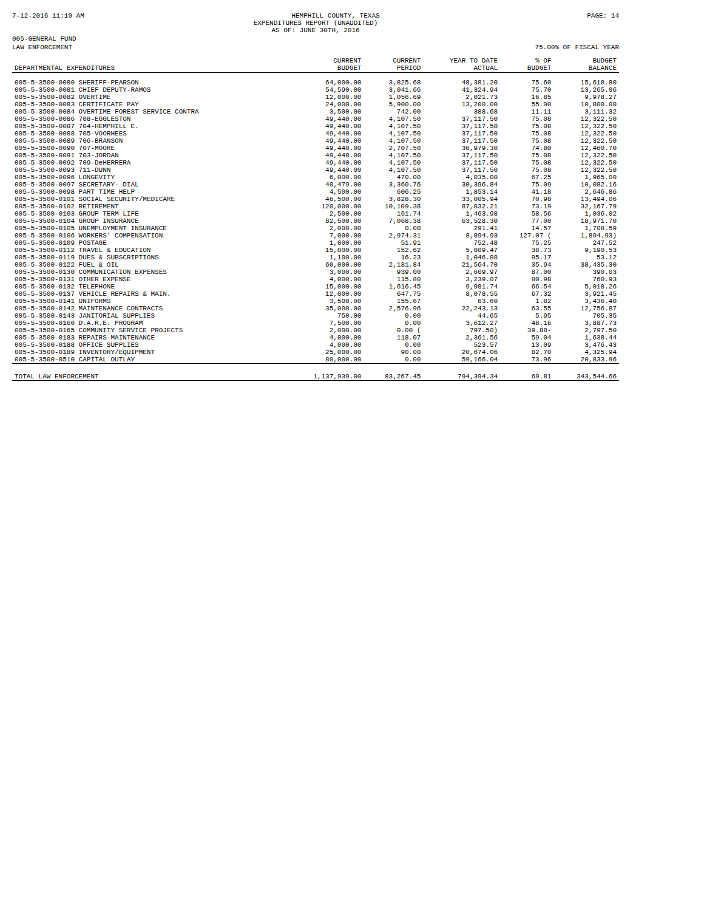7-12-2016 11:10 AM HEMPHILL COUNTY, TEXAS PAGE: 14
EXPENDITURES REPORT (UNAUDITED)
AS OF: JUNE 30TH, 2016
005-GENERAL FUND
LAW ENFORCEMENT 75.00% OF FISCAL YEAR
| | CURRENT | CURRENT | YEAR TO DATE | % OF | BUDGET |
| --- | --- | --- | --- | --- | --- |
| DEPARTMENTAL EXPENDITURES | BUDGET | PERIOD | ACTUAL | BUDGET | BALANCE |
| 005-5-3500-0080 SHERIFF-PEARSON | 64,000.00 | 3,825.68 | 48,381.20 | 75.60 | 15,618.80 |
| 005-5-3500-0081 CHIEF DEPUTY-RAMOS | 54,590.00 | 3,041.66 | 41,324.94 | 75.70 | 13,265.06 |
| 005-5-3500-0082 OVERTIME | 12,000.00 | 1,056.69 | 2,021.73 | 16.85 | 9,978.27 |
| 005-5-3500-0083 CERTIFICATE PAY | 24,000.00 | 5,900.00 | 13,200.00 | 55.00 | 10,800.00 |
| 005-5-3500-0084 OVERTIME FOREST SERVICE CONTRA | 3,500.00 | 742.00 | 388.68 | 11.11 | 3,111.32 |
| 005-5-3500-0086 708-EGGLESTON | 49,440.00 | 4,107.50 | 37,117.50 | 75.08 | 12,322.50 |
| 005-5-3500-0087 704-HEMPHILL E. | 49,440.00 | 4,107.50 | 37,117.50 | 75.08 | 12,322.50 |
| 005-5-3500-0088 705-VOORHEES | 49,440.00 | 4,107.50 | 37,117.50 | 75.08 | 12,322.50 |
| 005-5-3500-0089 706-BRANSON | 49,440.00 | 4,107.50 | 37,117.50 | 75.08 | 12,322.50 |
| 005-5-3500-0090 707-MOORE | 49,440.00 | 2,707.50 | 36,979.30 | 74.80 | 12,460.70 |
| 005-5-3500-0091 703-JORDAN | 49,440.00 | 4,107.50 | 37,117.50 | 75.08 | 12,322.50 |
| 005-5-3500-0092 709-DeHERRERA | 49,440.00 | 4,107.50 | 37,117.50 | 75.08 | 12,322.50 |
| 005-5-3500-0093 711-DUNN | 49,440.00 | 4,107.50 | 37,117.50 | 75.08 | 12,322.50 |
| 005-5-3500-0096 LONGEVITY | 6,000.00 | 470.00 | 4,035.00 | 67.25 | 1,965.00 |
| 005-5-3500-0097 SECRETARY- DIAL | 40,479.00 | 3,360.76 | 30,396.84 | 75.09 | 10,082.16 |
| 005-5-3500-0098 PART TIME HELP | 4,500.00 | 606.25 | 1,853.14 | 41.18 | 2,646.86 |
| 005-5-3500-0101 SOCIAL SECURITY/MEDICARE | 46,500.00 | 3,828.30 | 33,005.94 | 70.98 | 13,494.06 |
| 005-5-3500-0102 RETIREMENT | 120,000.00 | 10,109.38 | 87,832.21 | 73.19 | 32,167.79 |
| 005-5-3500-0103 GROUP TERM LIFE | 2,500.00 | 161.74 | 1,463.98 | 58.56 | 1,036.02 |
| 005-5-3500-0104 GROUP INSURANCE | 82,500.00 | 7,068.38 | 63,528.30 | 77.00 | 18,971.70 |
| 005-5-3500-0105 UNEMPLOYMENT INSURANCE | 2,000.00 | 0.00 | 291.41 | 14.57 | 1,708.59 |
| 005-5-3500-0106 WORKERS' COMPENSATION | 7,000.00 | 2,974.31 | 8,894.93 | 127.07 ( | 1,894.93) |
| 005-5-3500-0109 POSTAGE | 1,000.00 | 51.91 | 752.48 | 75.25 | 247.52 |
| 005-5-3500-0112 TRAVEL & EDUCATION | 15,000.00 | 152.62 | 5,809.47 | 38.73 | 9,190.53 |
| 005-5-3500-0119 DUES & SUBSCRIPTIONS | 1,100.00 | 16.23 | 1,046.88 | 95.17 | 53.12 |
| 005-5-3500-0122 FUEL & OIL | 60,000.00 | 2,181.84 | 21,564.70 | 35.94 | 38,435.30 |
| 005-5-3500-0130 COMMUNICATION EXPENSES | 3,000.00 | 939.00 | 2,609.97 | 87.00 | 390.03 |
| 005-5-3500-0131 OTHER EXPENSE | 4,000.00 | 115.80 | 3,239.07 | 80.98 | 760.93 |
| 005-5-3500-0132 TELEPHONE | 15,000.00 | 1,616.45 | 9,981.74 | 66.54 | 5,018.26 |
| 005-5-3500-0137 VEHICLE REPAIRS & MAIN. | 12,000.00 | 647.75 | 8,078.55 | 67.32 | 3,921.45 |
| 005-5-3500-0141 UNIFORMS | 3,500.00 | 155.67 | 63.60 | 1.82 | 3,436.40 |
| 005-5-3500-0142 MAINTENANCE CONTRACTS | 35,000.00 | 2,576.96 | 22,243.13 | 63.55 | 12,756.87 |
| 005-5-3500-0143 JANITORIAL SUPPLIES | 750.00 | 0.00 | 44.65 | 5.95 | 705.35 |
| 005-5-3500-0160 D.A.R.E. PROGRAM | 7,500.00 | 0.00 | 3,612.27 | 48.16 | 3,887.73 |
| 005-5-3500-0165 COMMUNITY SERVICE PROJECTS | 2,000.00 | 0.00 ( | 797.50) | 39.88- | 2,797.50 |
| 005-5-3500-0183 REPAIRS-MAINTENANCE | 4,000.00 | 118.07 | 2,361.56 | 59.04 | 1,638.44 |
| 005-5-3500-0188 OFFICE SUPPLIES | 4,000.00 | 0.00 | 523.57 | 13.09 | 3,476.43 |
| 005-5-3500-0189 INVENTORY/EQUIPMENT | 25,000.00 | 90.00 | 20,674.06 | 82.70 | 4,325.94 |
| 005-5-3500-0510 CAPITAL OUTLAY | 80,000.00 | 0.00 | 59,166.04 | 73.96 | 20,833.96 |
| TOTAL LAW ENFORCEMENT | 1,137,939.00 | 83,267.45 | 794,394.34 | 69.81 | 343,544.66 |